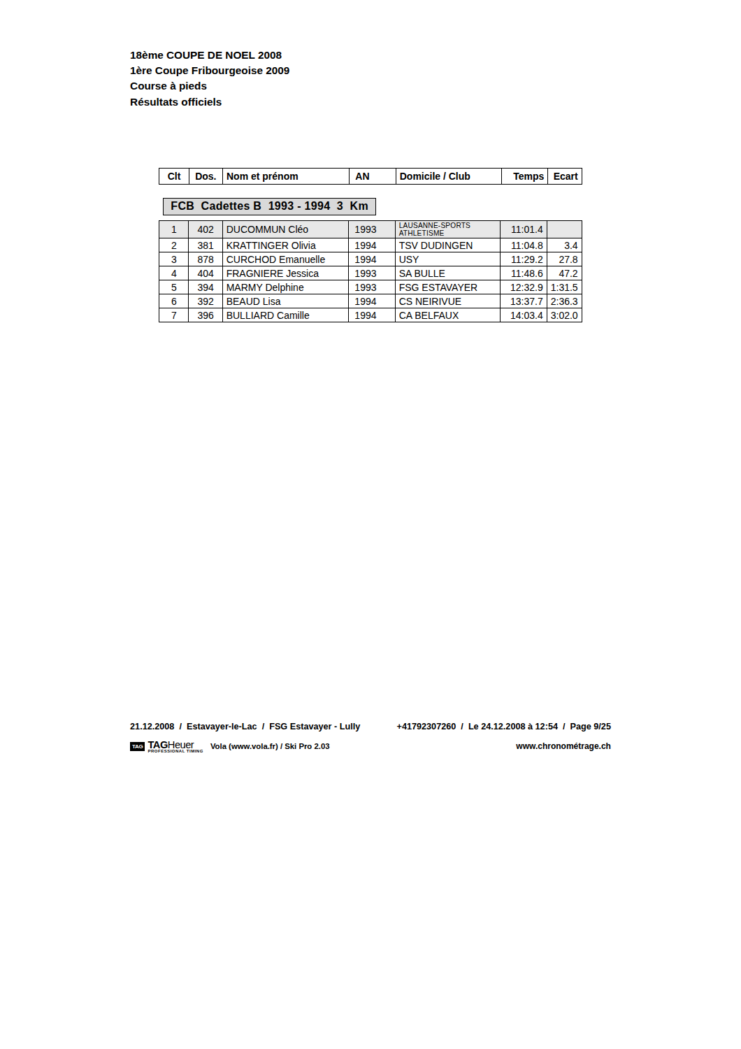18ème COUPE DE NOEL 2008
1ère Coupe Fribourgeoise 2009
Course à pieds
Résultats officiels
| Clt | Dos. | Nom et prénom | AN | Domicile / Club | Temps | Ecart |
FCB Cadettes B 1993 - 1994 3 Km
| 1 | 402 | DUCOMMUN Cléo | 1993 | Lausanne-Sports Athletisme | 11:01.4 | |
| 2 | 381 | KRATTINGER Olivia | 1994 | TSV DUDINGEN | 11:04.8 | 3.4 |
| 3 | 878 | CURCHOD Emanuelle | 1994 | USY | 11:29.2 | 27.8 |
| 4 | 404 | FRAGNIERE Jessica | 1993 | SA BULLE | 11:48.6 | 47.2 |
| 5 | 394 | MARMY Delphine | 1993 | FSG ESTAVAYER | 12:32.9 | 1:31.5 |
| 6 | 392 | BEAUD Lisa | 1994 | CS NEIRIVUE | 13:37.7 | 2:36.3 |
| 7 | 396 | BULLIARD Camille | 1994 | CA BELFAUX | 14:03.4 | 3:02.0 |
21.12.2008 / Estavayer-le-Lac / FSG Estavayer - Lully +41792307260 / Le 24.12.2008 à 12:54 / Page 9/25
TAG TAGHeuer PROFESSIONAL TIMING Vola (www.vola.fr) / Ski Pro 2.03 www.chronométrage.ch